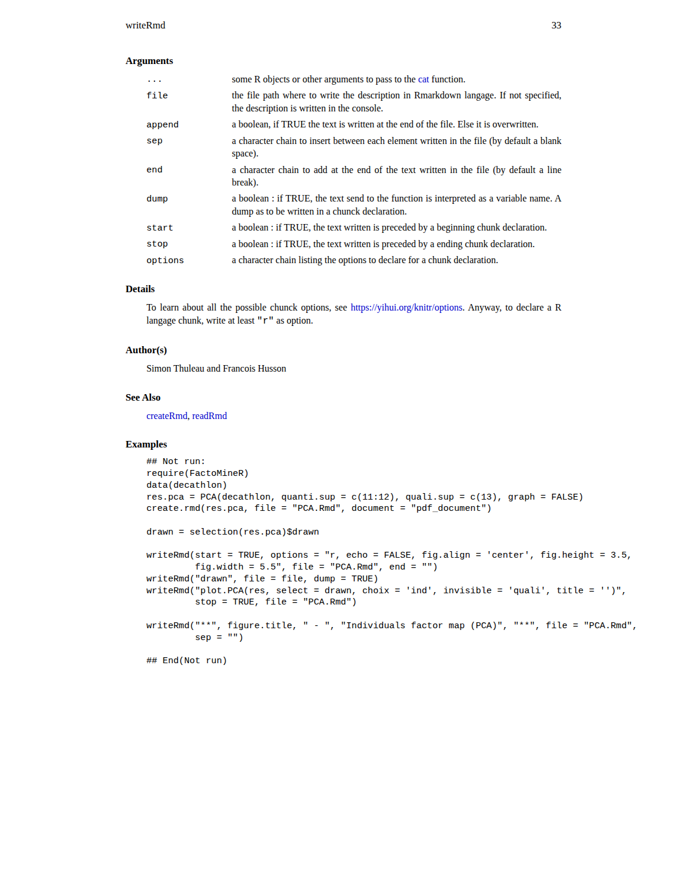writeRmd 33
Arguments
...
some R objects or other arguments to pass to the cat function.
file
the file path where to write the description in Rmarkdown langage. If not specified, the description is written in the console.
append
a boolean, if TRUE the text is written at the end of the file. Else it is overwritten.
sep
a character chain to insert between each element written in the file (by default a blank space).
end
a character chain to add at the end of the text written in the file (by default a line break).
dump
a boolean : if TRUE, the text send to the function is interpreted as a variable name. A dump as to be written in a chunck declaration.
start
a boolean : if TRUE, the text written is preceded by a beginning chunk declaration.
stop
a boolean : if TRUE, the text written is preceded by a ending chunk declaration.
options
a character chain listing the options to declare for a chunk declaration.
Details
To learn about all the possible chunck options, see https://yihui.org/knitr/options. Anyway, to declare a R langage chunk, write at least "r" as option.
Author(s)
Simon Thuleau and Francois Husson
See Also
createRmd, readRmd
Examples
## Not run: 
require(FactoMineR)
data(decathlon)
res.pca = PCA(decathlon, quanti.sup = c(11:12), quali.sup = c(13), graph = FALSE)
create.rmd(res.pca, file = "PCA.Rmd", document = "pdf_document")

drawn = selection(res.pca)$drawn

writeRmd(start = TRUE, options = "r, echo = FALSE, fig.align = 'center', fig.height = 3.5,
         fig.width = 5.5", file = "PCA.Rmd", end = "")
writeRmd("drawn", file = file, dump = TRUE)
writeRmd("plot.PCA(res, select = drawn, choix = 'ind', invisible = 'quali', title = '')",
         stop = TRUE, file = "PCA.Rmd")

writeRmd("**", figure.title, " - ", "Individuals factor map (PCA)", "**", file = "PCA.Rmd",
         sep = "")

## End(Not run)